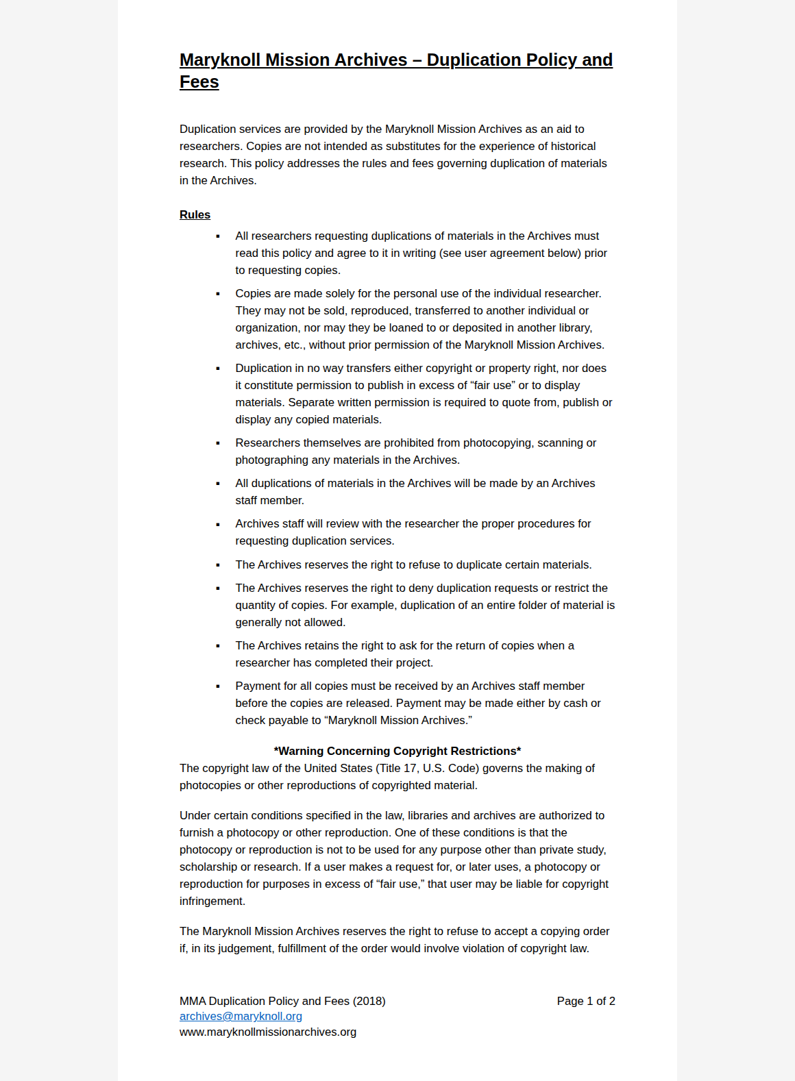Maryknoll Mission Archives – Duplication Policy and Fees
Duplication services are provided by the Maryknoll Mission Archives as an aid to researchers. Copies are not intended as substitutes for the experience of historical research. This policy addresses the rules and fees governing duplication of materials in the Archives.
Rules
All researchers requesting duplications of materials in the Archives must read this policy and agree to it in writing (see user agreement below) prior to requesting copies.
Copies are made solely for the personal use of the individual researcher. They may not be sold, reproduced, transferred to another individual or organization, nor may they be loaned to or deposited in another library, archives, etc., without prior permission of the Maryknoll Mission Archives.
Duplication in no way transfers either copyright or property right, nor does it constitute permission to publish in excess of “fair use” or to display materials. Separate written permission is required to quote from, publish or display any copied materials.
Researchers themselves are prohibited from photocopying, scanning or photographing any materials in the Archives.
All duplications of materials in the Archives will be made by an Archives staff member.
Archives staff will review with the researcher the proper procedures for requesting duplication services.
The Archives reserves the right to refuse to duplicate certain materials.
The Archives reserves the right to deny duplication requests or restrict the quantity of copies. For example, duplication of an entire folder of material is generally not allowed.
The Archives retains the right to ask for the return of copies when a researcher has completed their project.
Payment for all copies must be received by an Archives staff member before the copies are released. Payment may be made either by cash or check payable to “Maryknoll Mission Archives.”
*Warning Concerning Copyright Restrictions*
The copyright law of the United States (Title 17, U.S. Code) governs the making of photocopies or other reproductions of copyrighted material.
Under certain conditions specified in the law, libraries and archives are authorized to furnish a photocopy or other reproduction. One of these conditions is that the photocopy or reproduction is not to be used for any purpose other than private study, scholarship or research. If a user makes a request for, or later uses, a photocopy or reproduction for purposes in excess of “fair use,” that user may be liable for copyright infringement.
The Maryknoll Mission Archives reserves the right to refuse to accept a copying order if, in its judgement, fulfillment of the order would involve violation of copyright law.
MMA Duplication Policy and Fees (2018)
archives@maryknoll.org
www.maryknollmissionarchives.org
Page 1 of 2